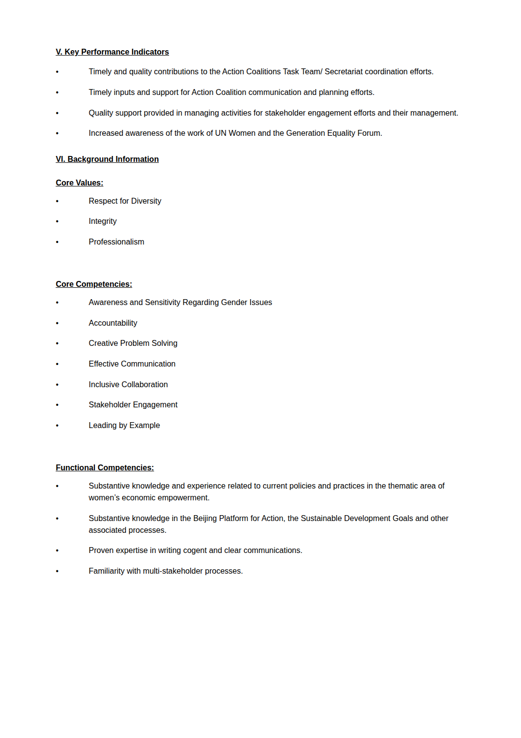V. Key Performance Indicators
Timely and quality contributions to the Action Coalitions Task Team/ Secretariat coordination efforts.
Timely inputs and support for Action Coalition communication and planning efforts.
Quality support provided in managing activities for stakeholder engagement efforts and their management.
Increased awareness of the work of UN Women and the Generation Equality Forum.
VI. Background Information
Core Values:
Respect for Diversity
Integrity
Professionalism
Core Competencies:
Awareness and Sensitivity Regarding Gender Issues
Accountability
Creative Problem Solving
Effective Communication
Inclusive Collaboration
Stakeholder Engagement
Leading by Example
Functional Competencies:
Substantive knowledge and experience related to current policies and practices in the thematic area of women’s economic empowerment.
Substantive knowledge in the Beijing Platform for Action, the Sustainable Development Goals and other associated processes.
Proven expertise in writing cogent and clear communications.
Familiarity with multi-stakeholder processes.